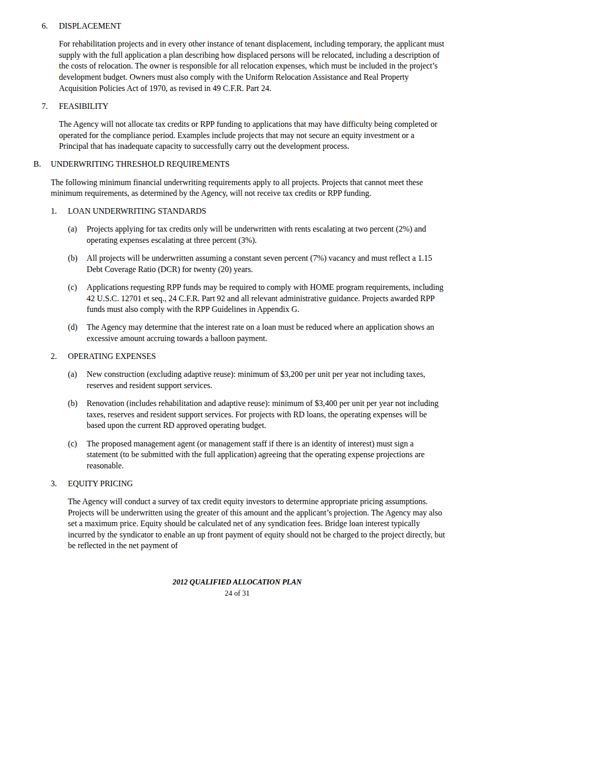6.
DISPLACEMENT
For rehabilitation projects and in every other instance of tenant displacement, including temporary, the applicant must supply with the full application a plan describing how displaced persons will be relocated, including a description of the costs of relocation. The owner is responsible for all relocation expenses, which must be included in the project’s development budget. Owners must also comply with the Uniform Relocation Assistance and Real Property Acquisition Policies Act of 1970, as revised in 49 C.F.R. Part 24.
7.
FEASIBILITY
The Agency will not allocate tax credits or RPP funding to applications that may have difficulty being completed or operated for the compliance period. Examples include projects that may not secure an equity investment or a Principal that has inadequate capacity to successfully carry out the development process.
B.
UNDERWRITING THRESHOLD REQUIREMENTS
The following minimum financial underwriting requirements apply to all projects. Projects that cannot meet these minimum requirements, as determined by the Agency, will not receive tax credits or RPP funding.
1.
LOAN UNDERWRITING STANDARDS
(a)
Projects applying for tax credits only will be underwritten with rents escalating at two percent (2%) and operating expenses escalating at three percent (3%).
(b)
All projects will be underwritten assuming a constant seven percent (7%) vacancy and must reflect a 1.15 Debt Coverage Ratio (DCR) for twenty (20) years.
(c)
Applications requesting RPP funds may be required to comply with HOME program requirements, including 42 U.S.C. 12701 et seq., 24 C.F.R. Part 92 and all relevant administrative guidance. Projects awarded RPP funds must also comply with the RPP Guidelines in Appendix G.
(d)
The Agency may determine that the interest rate on a loan must be reduced where an application shows an excessive amount accruing towards a balloon payment.
2.
OPERATING EXPENSES
(a)
New construction (excluding adaptive reuse): minimum of $3,200 per unit per year not including taxes, reserves and resident support services.
(b)
Renovation (includes rehabilitation and adaptive reuse): minimum of $3,400 per unit per year not including taxes, reserves and resident support services. For projects with RD loans, the operating expenses will be based upon the current RD approved operating budget.
(c)
The proposed management agent (or management staff if there is an identity of interest) must sign a statement (to be submitted with the full application) agreeing that the operating expense projections are reasonable.
3.
EQUITY PRICING
The Agency will conduct a survey of tax credit equity investors to determine appropriate pricing assumptions. Projects will be underwritten using the greater of this amount and the applicant’s projection. The Agency may also set a maximum price. Equity should be calculated net of any syndication fees. Bridge loan interest typically incurred by the syndicator to enable an up front payment of equity should not be charged to the project directly, but be reflected in the net payment of
2012 QUALIFIED ALLOCATION PLAN
24 of 31